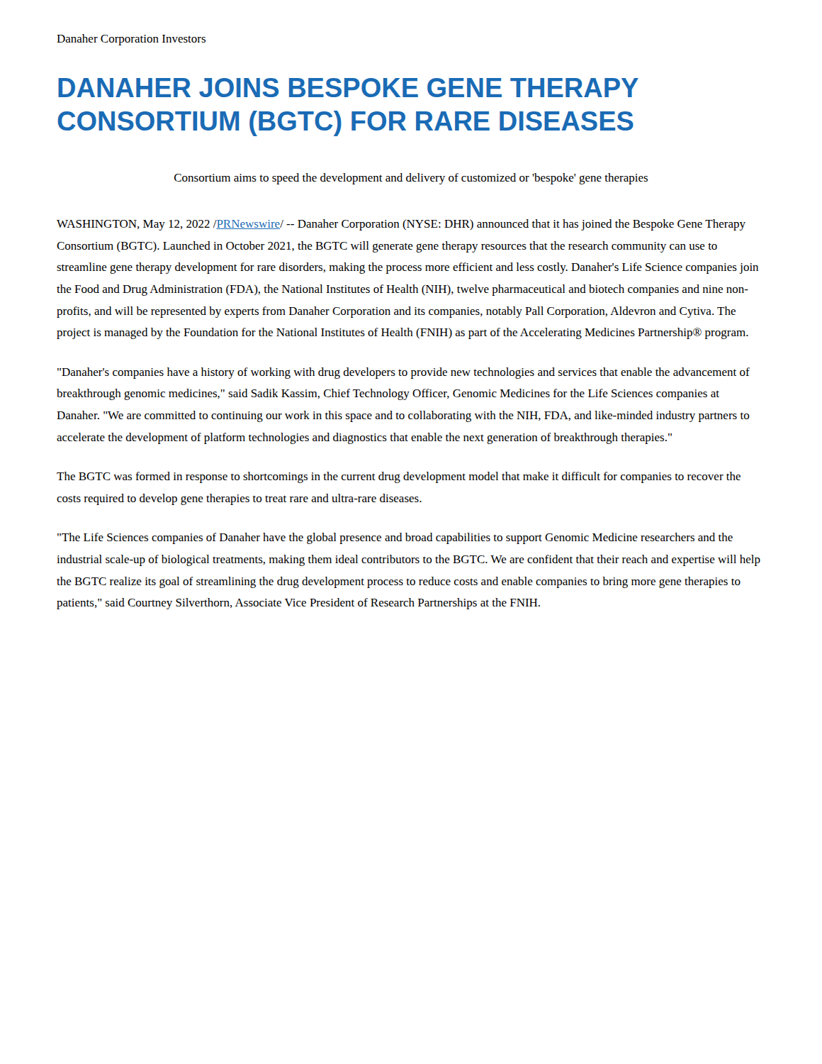Danaher Corporation Investors
Danaher Joins Bespoke Gene Therapy Consortium (BGTC) for Rare Diseases
Consortium aims to speed the development and delivery of customized or 'bespoke' gene therapies
WASHINGTON, May 12, 2022 /PRNewswire/ -- Danaher Corporation (NYSE: DHR) announced that it has joined the Bespoke Gene Therapy Consortium (BGTC). Launched in October 2021, the BGTC will generate gene therapy resources that the research community can use to streamline gene therapy development for rare disorders, making the process more efficient and less costly. Danaher's Life Science companies join the Food and Drug Administration (FDA), the National Institutes of Health (NIH), twelve pharmaceutical and biotech companies and nine non-profits, and will be represented by experts from Danaher Corporation and its companies, notably Pall Corporation, Aldevron and Cytiva. The project is managed by the Foundation for the National Institutes of Health (FNIH) as part of the Accelerating Medicines Partnership® program.
"Danaher's companies have a history of working with drug developers to provide new technologies and services that enable the advancement of breakthrough genomic medicines," said Sadik Kassim, Chief Technology Officer, Genomic Medicines for the Life Sciences companies at Danaher. "We are committed to continuing our work in this space and to collaborating with the NIH, FDA, and like-minded industry partners to accelerate the development of platform technologies and diagnostics that enable the next generation of breakthrough therapies."
The BGTC was formed in response to shortcomings in the current drug development model that make it difficult for companies to recover the costs required to develop gene therapies to treat rare and ultra-rare diseases.
"The Life Sciences companies of Danaher have the global presence and broad capabilities to support Genomic Medicine researchers and the industrial scale-up of biological treatments, making them ideal contributors to the BGTC. We are confident that their reach and expertise will help the BGTC realize its goal of streamlining the drug development process to reduce costs and enable companies to bring more gene therapies to patients," said Courtney Silverthorn, Associate Vice President of Research Partnerships at the FNIH.